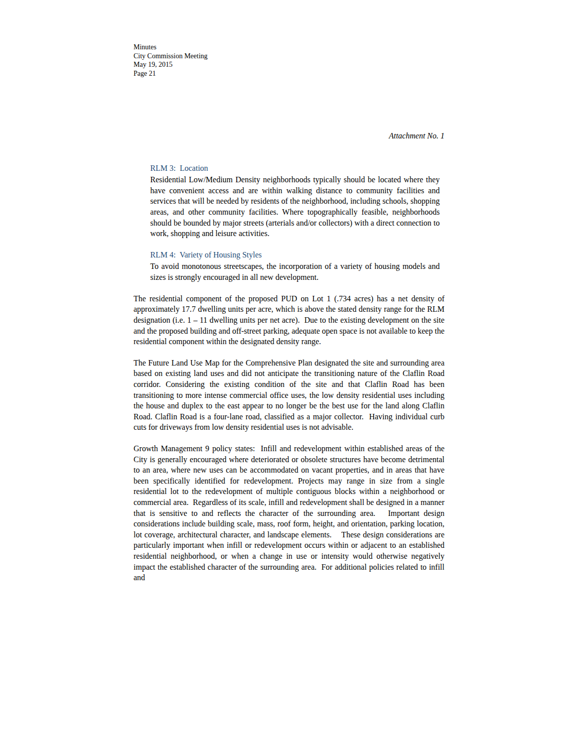Minutes
City Commission Meeting
May 19, 2015
Page 21
Attachment No. 1
RLM 3: Location
Residential Low/Medium Density neighborhoods typically should be located where they have convenient access and are within walking distance to community facilities and services that will be needed by residents of the neighborhood, including schools, shopping areas, and other community facilities. Where topographically feasible, neighborhoods should be bounded by major streets (arterials and/or collectors) with a direct connection to work, shopping and leisure activities.
RLM 4: Variety of Housing Styles
To avoid monotonous streetscapes, the incorporation of a variety of housing models and sizes is strongly encouraged in all new development.
The residential component of the proposed PUD on Lot 1 (.734 acres) has a net density of approximately 17.7 dwelling units per acre, which is above the stated density range for the RLM designation (i.e. 1 – 11 dwelling units per net acre). Due to the existing development on the site and the proposed building and off-street parking, adequate open space is not available to keep the residential component within the designated density range.
The Future Land Use Map for the Comprehensive Plan designated the site and surrounding area based on existing land uses and did not anticipate the transitioning nature of the Claflin Road corridor. Considering the existing condition of the site and that Claflin Road has been transitioning to more intense commercial office uses, the low density residential uses including the house and duplex to the east appear to no longer be the best use for the land along Claflin Road. Claflin Road is a four-lane road, classified as a major collector. Having individual curb cuts for driveways from low density residential uses is not advisable.
Growth Management 9 policy states: Infill and redevelopment within established areas of the City is generally encouraged where deteriorated or obsolete structures have become detrimental to an area, where new uses can be accommodated on vacant properties, and in areas that have been specifically identified for redevelopment. Projects may range in size from a single residential lot to the redevelopment of multiple contiguous blocks within a neighborhood or commercial area. Regardless of its scale, infill and redevelopment shall be designed in a manner that is sensitive to and reflects the character of the surrounding area. Important design considerations include building scale, mass, roof form, height, and orientation, parking location, lot coverage, architectural character, and landscape elements. These design considerations are particularly important when infill or redevelopment occurs within or adjacent to an established residential neighborhood, or when a change in use or intensity would otherwise negatively impact the established character of the surrounding area. For additional policies related to infill and